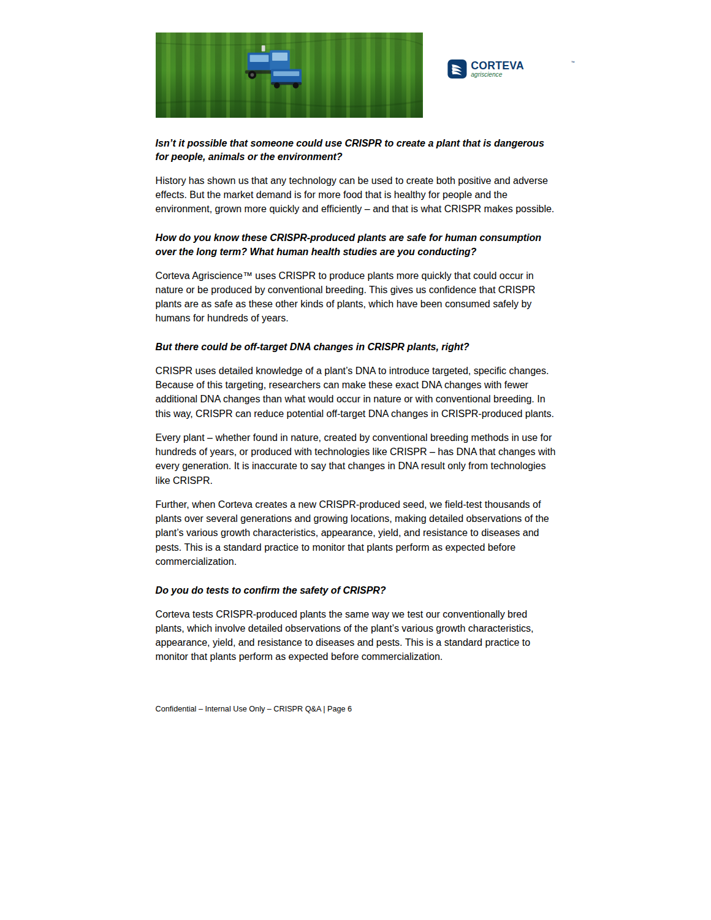CORTEVA agriscience ™
Isn’t it possible that someone could use CRISPR to create a plant that is dangerous for people, animals or the environment?
History has shown us that any technology can be used to create both positive and adverse effects. But the market demand is for more food that is healthy for people and the environment, grown more quickly and efficiently – and that is what CRISPR makes possible.
How do you know these CRISPR-produced plants are safe for human consumption over the long term? What human health studies are you conducting?
Corteva Agriscience™ uses CRISPR to produce plants more quickly that could occur in nature or be produced by conventional breeding. This gives us confidence that CRISPR plants are as safe as these other kinds of plants, which have been consumed safely by humans for hundreds of years.
But there could be off-target DNA changes in CRISPR plants, right?
CRISPR uses detailed knowledge of a plant’s DNA to introduce targeted, specific changes. Because of this targeting, researchers can make these exact DNA changes with fewer additional DNA changes than what would occur in nature or with conventional breeding. In this way, CRISPR can reduce potential off-target DNA changes in CRISPR-produced plants.
Every plant – whether found in nature, created by conventional breeding methods in use for hundreds of years, or produced with technologies like CRISPR – has DNA that changes with every generation. It is inaccurate to say that changes in DNA result only from technologies like CRISPR.
Further, when Corteva creates a new CRISPR-produced seed, we field-test thousands of plants over several generations and growing locations, making detailed observations of the plant’s various growth characteristics, appearance, yield, and resistance to diseases and pests. This is a standard practice to monitor that plants perform as expected before commercialization.
Do you do tests to confirm the safety of CRISPR?
Corteva tests CRISPR-produced plants the same way we test our conventionally bred plants, which involve detailed observations of the plant’s various growth characteristics, appearance, yield, and resistance to diseases and pests. This is a standard practice to monitor that plants perform as expected before commercialization.
Confidential – Internal Use Only – CRISPR Q&A | Page 6